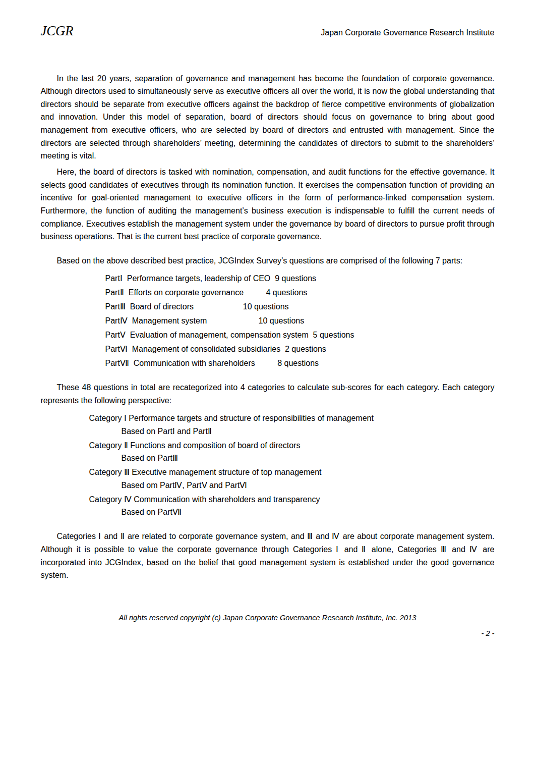JCGR
Japan Corporate Governance Research Institute
In the last 20 years, separation of governance and management has become the foundation of corporate governance. Although directors used to simultaneously serve as executive officers all over the world, it is now the global understanding that directors should be separate from executive officers against the backdrop of fierce competitive environments of globalization and innovation. Under this model of separation, board of directors should focus on governance to bring about good management from executive officers, who are selected by board of directors and entrusted with management. Since the directors are selected through shareholders’ meeting, determining the candidates of directors to submit to the shareholders’ meeting is vital.
Here, the board of directors is tasked with nomination, compensation, and audit functions for the effective governance. It selects good candidates of executives through its nomination function. It exercises the compensation function of providing an incentive for goal-oriented management to executive officers in the form of performance-linked compensation system. Furthermore, the function of auditing the management’s business execution is indispensable to fulfill the current needs of compliance. Executives establish the management system under the governance by board of directors to pursue profit through business operations. That is the current best practice of corporate governance.
Based on the above described best practice, JCGIndex Survey’s questions are comprised of the following 7 parts:
PartⅠ Performance targets, leadership of CEO 9 questions
PartⅡ Efforts on corporate governance 4 questions
PartⅢ Board of directors 10 questions
PartⅣ Management system 10 questions
PartⅤ Evaluation of management, compensation system 5 questions
PartⅥ Management of consolidated subsidiaries 2 questions
PartⅦ Communication with shareholders 8 questions
These 48 questions in total are recategorized into 4 categories to calculate sub-scores for each category. Each category represents the following perspective:
Category Ⅰ Performance targets and structure of responsibilities of management Based on PartⅠ and PartⅡ
Category Ⅱ Functions and composition of board of directors Based on PartⅢ
Category Ⅲ Executive management structure of top management Based om PartⅣ, PartⅤ and PartⅥ
Category Ⅳ Communication with shareholders and transparency Based on PartⅦ
Categories Ⅰ and Ⅱ are related to corporate governance system, and Ⅲ and Ⅳ are about corporate management system. Although it is possible to value the corporate governance through Categories Ⅰ and Ⅱ alone, Categories Ⅲ and Ⅳ are incorporated into JCGIndex, based on the belief that good management system is established under the good governance system.
All rights reserved copyright (c) Japan Corporate Governance Research Institute, Inc. 2013
- 2 -